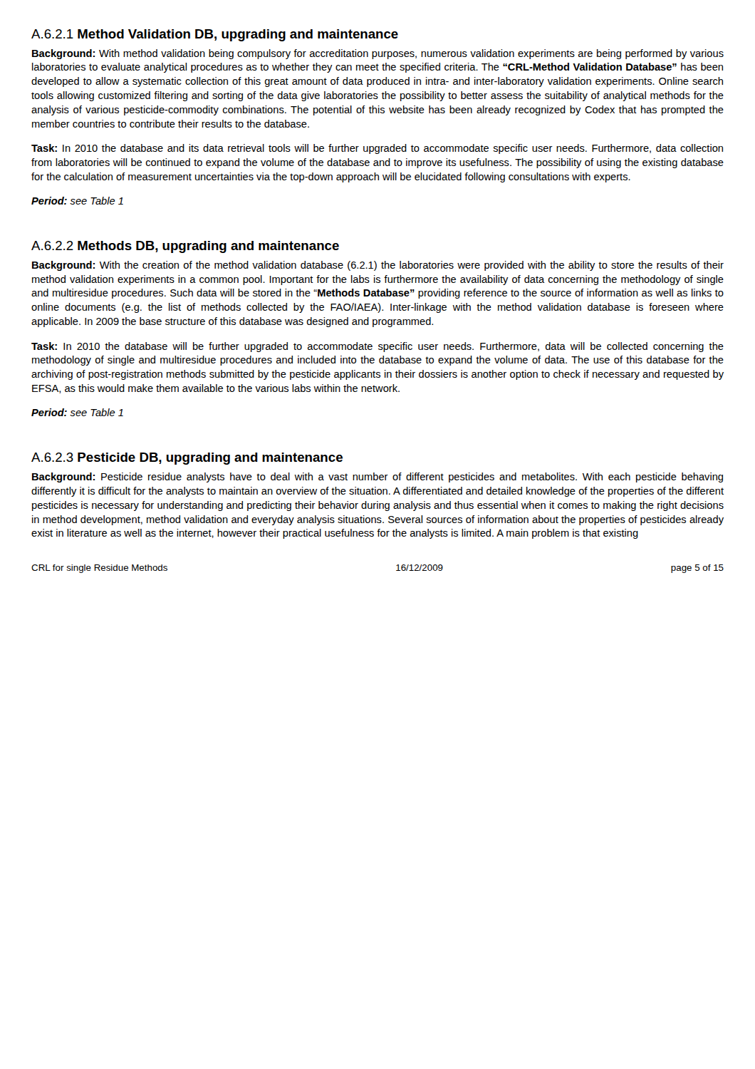A.6.2.1 Method Validation DB, upgrading and maintenance
Background: With method validation being compulsory for accreditation purposes, numerous validation experiments are being performed by various laboratories to evaluate analytical procedures as to whether they can meet the specified criteria. The “CRL-Method Validation Database” has been developed to allow a systematic collection of this great amount of data produced in intra- and inter-laboratory validation experiments. Online search tools allowing customized filtering and sorting of the data give laboratories the possibility to better assess the suitability of analytical methods for the analysis of various pesticide-commodity combinations. The potential of this website has been already recognized by Codex that has prompted the member countries to contribute their results to the database.
Task: In 2010 the database and its data retrieval tools will be further upgraded to accommodate specific user needs. Furthermore, data collection from laboratories will be continued to expand the volume of the database and to improve its usefulness. The possibility of using the existing database for the calculation of measurement uncertainties via the top-down approach will be elucidated following consultations with experts.
Period: see Table 1
A.6.2.2 Methods DB, upgrading and maintenance
Background: With the creation of the method validation database (6.2.1) the laboratories were provided with the ability to store the results of their method validation experiments in a common pool. Important for the labs is furthermore the availability of data concerning the methodology of single and multiresidue procedures. Such data will be stored in the “Methods Database” providing reference to the source of information as well as links to online documents (e.g. the list of methods collected by the FAO/IAEA). Inter-linkage with the method validation database is foreseen where applicable. In 2009 the base structure of this database was designed and programmed.
Task: In 2010 the database will be further upgraded to accommodate specific user needs. Furthermore, data will be collected concerning the methodology of single and multiresidue procedures and included into the database to expand the volume of data. The use of this database for the archiving of post-registration methods submitted by the pesticide applicants in their dossiers is another option to check if necessary and requested by EFSA, as this would make them available to the various labs within the network.
Period: see Table 1
A.6.2.3 Pesticide DB, upgrading and maintenance
Background: Pesticide residue analysts have to deal with a vast number of different pesticides and metabolites. With each pesticide behaving differently it is difficult for the analysts to maintain an overview of the situation. A differentiated and detailed knowledge of the properties of the different pesticides is necessary for understanding and predicting their behavior during analysis and thus essential when it comes to making the right decisions in method development, method validation and everyday analysis situations. Several sources of information about the properties of pesticides already exist in literature as well as the internet, however their practical usefulness for the analysts is limited. A main problem is that existing
CRL for single Residue Methods 16/12/2009 page 5 of 15